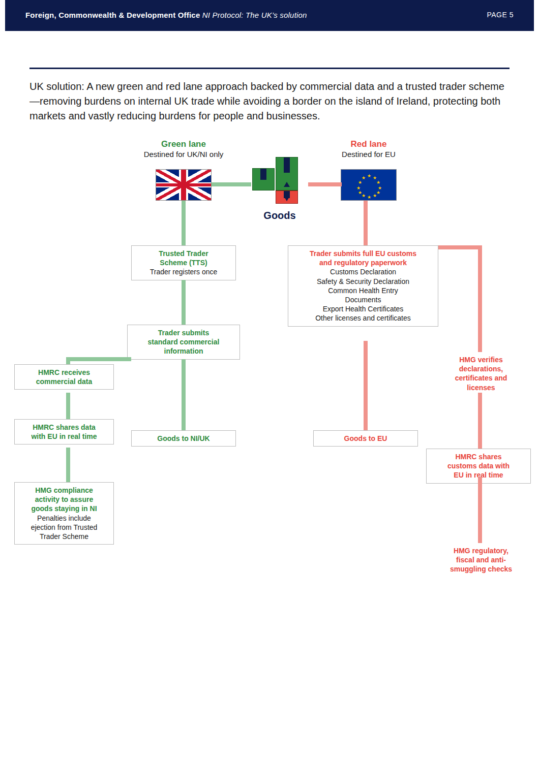Foreign, Commonwealth & Development Office NI Protocol: The UK’s solution
PAGE 5
UK solution: A new green and red lane approach backed by commercial data and a trusted trader scheme—removing burdens on internal UK trade while avoiding a border on the island of Ireland, protecting both markets and vastly reducing burdens for people and businesses.
Green lane
Destined for UK/NI only
Red lane
Destined for EU
★ ★ ★ ★ ★ ★ ★ ★ ★ ★ ★ ★
Goods
Trusted Trader
Scheme (TTS) Trader registers once
Trader submits
standard commercial
information
HMRC receives
commercial data
HMRC shares data
with EU in real time
HMG compliance
activity to assure
goods staying in NI Penalties include
ejection from Trusted
Trader Scheme
Goods to NI/UK
Trader submits full EU customs
and regulatory paperwork Customs Declaration Safety & Security Declaration Common Health Entry
Documents Export Health Certificates Other licenses and certificates
HMG verifies
declarations,
certificates and
licenses
HMRC shares
customs data with
EU in real time
HMG regulatory,
fiscal and anti-
smuggling checks
Goods to EU